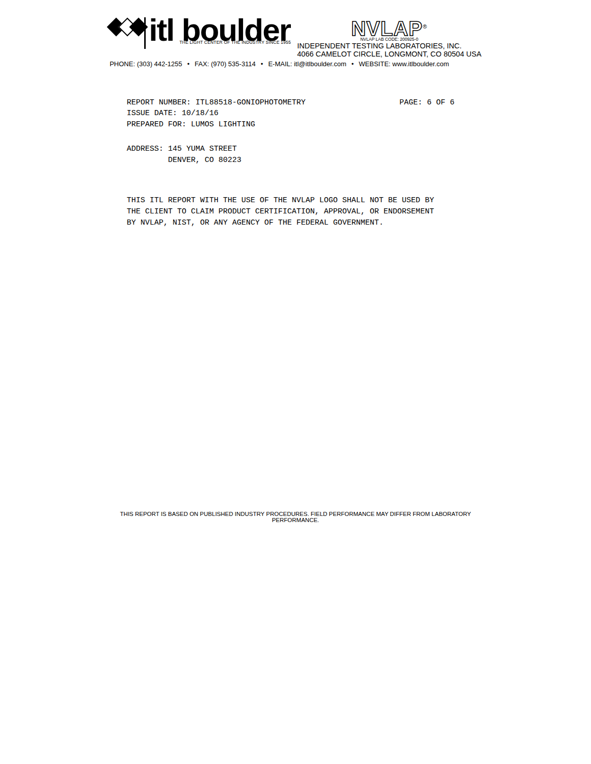itl boulder
THE LIGHT CENTER OF THE INDUSTRY SINCE 1955
NVLAP®
NVLAP LAB CODE: 200925-0
INDEPENDENT TESTING LABORATORIES, INC.
4066 CAMELOT CIRCLE, LONGMONT, CO 80504 USA
PHONE: (303) 442-1255•FAX: (970) 535-3114•E-MAIL: itl@itlboulder.com•WEBSITE: www.itlboulder.com
REPORT NUMBER: ITL88518-GONIOPHOTOMETRYPAGE: 6 OF 6 ISSUE DATE: 10/18/16 PREPARED FOR: LUMOS LIGHTING
ADDRESS: 145 YUMA STREET DENVER, CO 80223
THIS ITL REPORT WITH THE USE OF THE NVLAP LOGO SHALL NOT BE USED BY THE CLIENT TO CLAIM PRODUCT CERTIFICATION, APPROVAL, OR ENDORSEMENT BY NVLAP, NIST, OR ANY AGENCY OF THE FEDERAL GOVERNMENT.
THIS REPORT IS BASED ON PUBLISHED INDUSTRY PROCEDURES. FIELD PERFORMANCE MAY DIFFER FROM LABORATORY PERFORMANCE.